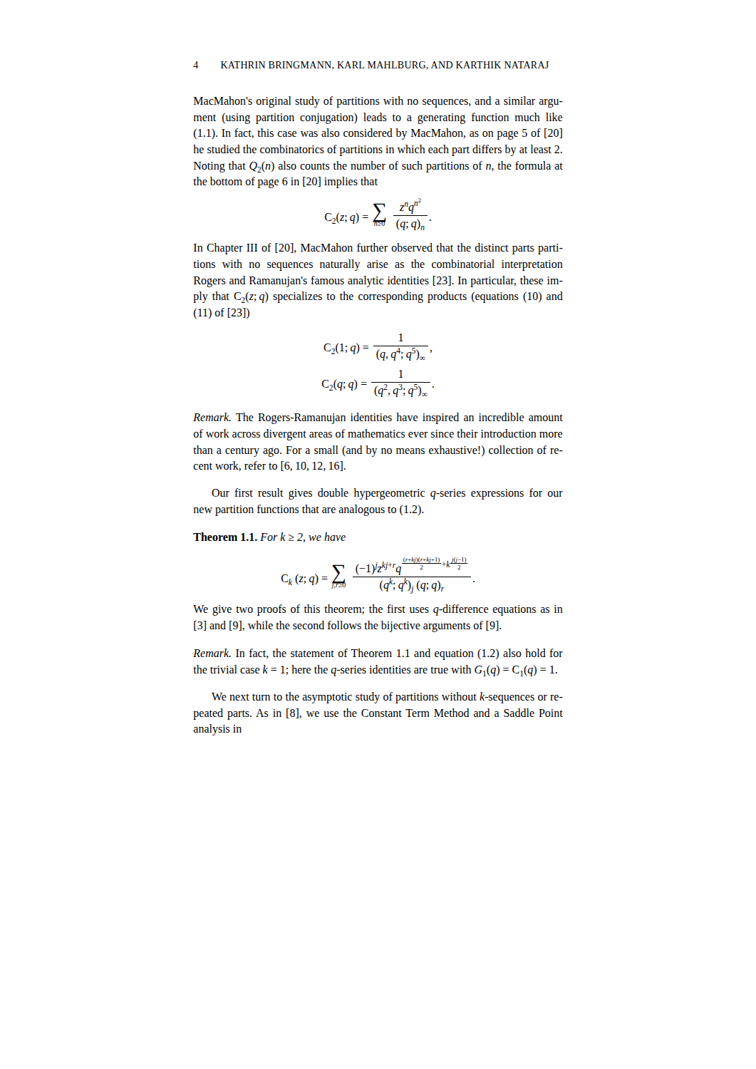4 KATHRIN BRINGMANN, KARL MAHLBURG, AND KARTHIK NATARAJ
MacMahon's original study of partitions with no sequences, and a similar argument (using partition conjugation) leads to a generating function much like (1.1). In fact, this case was also considered by MacMahon, as on page 5 of [20] he studied the combinatorics of partitions in which each part differs by at least 2. Noting that Q2(n) also counts the number of such partitions of n, the formula at the bottom of page 6 in [20] implies that
C2(z; q) = ∑n≥0 znqn2(q; q)n.
In Chapter III of [20], MacMahon further observed that the distinct parts partitions with no sequences naturally arise as the combinatorial interpretation Rogers and Ramanujan's famous analytic identities [23]. In particular, these imply that C2(z; q) specializes to the corresponding products (equations (10) and (11) of [23])
C2(1; q) = 1(q, q4; q5)∞,
C2(q; q) = 1(q2, q3; q5)∞.
Remark. The Rogers-Ramanujan identities have inspired an incredible amount of work across divergent areas of mathematics ever since their introduction more than a century ago. For a small (and by no means exhaustive!) collection of recent work, refer to [6, 10, 12, 16].
Our first result gives double hypergeometric q-series expressions for our new partition functions that are analogous to (1.2).
Theorem 1.1. For k ≥ 2, we have
Ck (z; q) = ∑j,r≥0 (−1)jzkj+rq(r+kj)(r+kj+1) 2+kj(j−1) 2 (qk; qk)j (q; q)r .
We give two proofs of this theorem; the first uses q-difference equations as in [3] and [9], while the second follows the bijective arguments of [9].
Remark. In fact, the statement of Theorem 1.1 and equation (1.2) also hold for the trivial case k = 1; here the q-series identities are true with G1(q) = C1(q) = 1.
We next turn to the asymptotic study of partitions without k-sequences or repeated parts. As in [8], we use the Constant Term Method and a Saddle Point analysis in